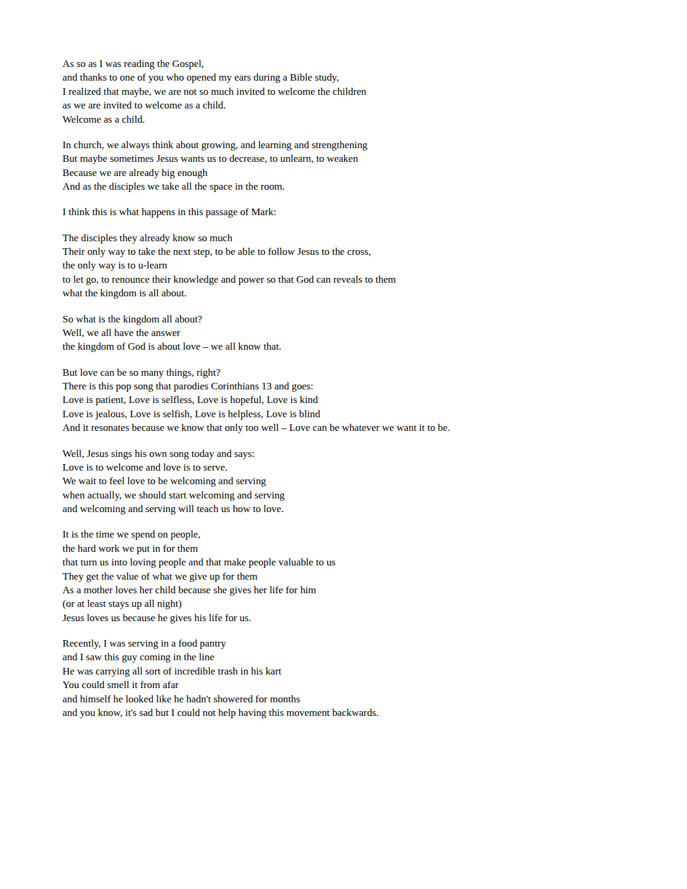As so as I was reading the Gospel,
and thanks to one of you who opened my ears during a Bible study,
I realized that maybe, we are not so much invited to welcome the children
as we are invited to welcome as a child.
Welcome as a child.
In church, we always think about growing, and learning and strengthening
But maybe sometimes Jesus wants us to decrease, to unlearn, to weaken
Because we are already big enough
And as the disciples we take all the space in the room.
I think this is what happens in this passage of Mark:
The disciples they already know so much
Their only way to take the next step, to be able to follow Jesus to the cross,
the only way is to u-learn
to let go, to renounce their knowledge and power so that God can reveals to them
what the kingdom is all about.
So what is the kingdom all about?
Well, we all have the answer
the kingdom of God is about love – we all know that.
But love can be so many things, right?
There is this pop song that parodies Corinthians 13 and goes:
Love is patient, Love is selfless, Love is hopeful, Love is kind
Love is jealous, Love is selfish, Love is helpless, Love is blind
And it resonates because we know that only too well – Love can be whatever we want it to be.
Well, Jesus sings his own song today and says:
Love is to welcome and love is to serve.
We wait to feel love to be welcoming and serving
when actually, we should start welcoming and serving
and welcoming and serving will teach us how to love.
It is the time we spend on people,
the hard work we put in for them
that turn us into loving people and that make people valuable to us
They get the value of what we give up for them
As a mother loves her child because she gives her life for him
(or at least stays up all night)
Jesus loves us because he gives his life for us.
Recently, I was serving in a food pantry
and I saw this guy coming in the line
He was carrying all sort of incredible trash in his kart
You could smell it from afar
and himself he looked like he hadn't showered for months
and you know, it's sad but I could not help having this movement backwards.